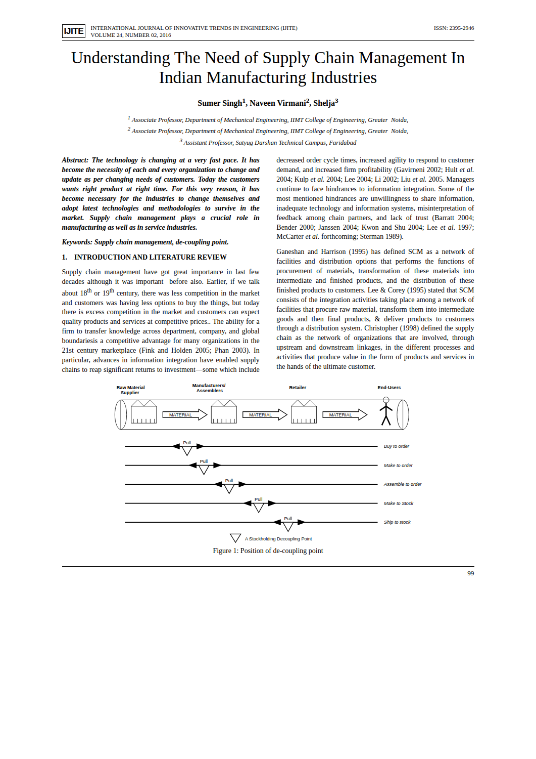IJITE
INTERNATIONAL JOURNAL OF INNOVATIVE TRENDS IN ENGINEERING (IJITE)
VOLUME 24, NUMBER 02, 2016
ISSN: 2395-2946
Understanding The Need of Supply Chain Management In Indian Manufacturing Industries
Sumer Singh1, Naveen Virmani2, Shelja3
1 Associate Professor, Department of Mechanical Engineering, IIMT College of Engineering, Greater Noida,
2 Associate Professor, Department of Mechanical Engineering, IIMT College of Engineering, Greater Noida,
3 Assistant Professor, Satyug Darshan Technical Campus, Faridabad
Abstract: The technology is changing at a very fast pace. It has become the necessity of each and every organization to change and update as per changing needs of customers. Today the customers wants right product at right time. For this very reason, it has become necessary for the industries to change themselves and adopt latest technologies and methodologies to survive in the market. Supply chain management plays a crucial role in manufacturing as well as in service industries.
Keywords: Supply chain management, de-coupling point.
1. INTRODUCTION AND LITERATURE REVIEW
Supply chain management have got great importance in last few decades although it was important before also. Earlier, if we talk about 18th or 19th century, there was less competition in the market and customers was having less options to buy the things, but today there is excess competition in the market and customers can expect quality products and services at competitive prices.. The ability for a firm to transfer knowledge across department, company, and global boundariesis a competitive advantage for many organizations in the 21st century marketplace (Fink and Holden 2005; Phan 2003). In particular, advances in information integration have enabled supply chains to reap significant returns to investment—some which include decreased order cycle times, increased agility to respond to customer demand, and increased firm profitability (Gavirneni 2002; Hult et al. 2004; Kulp et al. 2004; Lee 2004; Li 2002; Liu et al. 2005. Managers continue to face hindrances to information integration. Some of the most mentioned hindrances are unwillingness to share information, inadequate technology and information systems, misinterpretation of feedback among chain partners, and lack of trust (Barratt 2004; Bender 2000; Janssen 2004; Kwon and Shu 2004; Lee et al. 1997; McCarter et al. forthcoming; Sterman 1989).
Ganeshan and Harrison (1995) has defined SCM as a network of facilities and distribution options that performs the functions of procurement of materials, transformation of these materials into intermediate and finished products, and the distribution of these finished products to customers. Lee & Corey (1995) stated that SCM consists of the integration activities taking place among a network of facilities that procure raw material, transform them into intermediate goods and then final products, & deliver products to customers through a distribution system. Christopher (1998) defined the supply chain as the network of organizations that are involved, through upstream and downstream linkages, in the different processes and activities that produce value in the form of products and services in the hands of the ultimate customer.
Raw Material Supplier Manufacturers/ Assemblers Retailer End-Users MATERIAL MATERIAL MATERIAL Pull Buy to order Pull Make to order Pull Assemble to order Pull Make to Stock Pull Ship to stock A Stockholding Decoupling Point
Figure 1: Position of de-coupling point
99